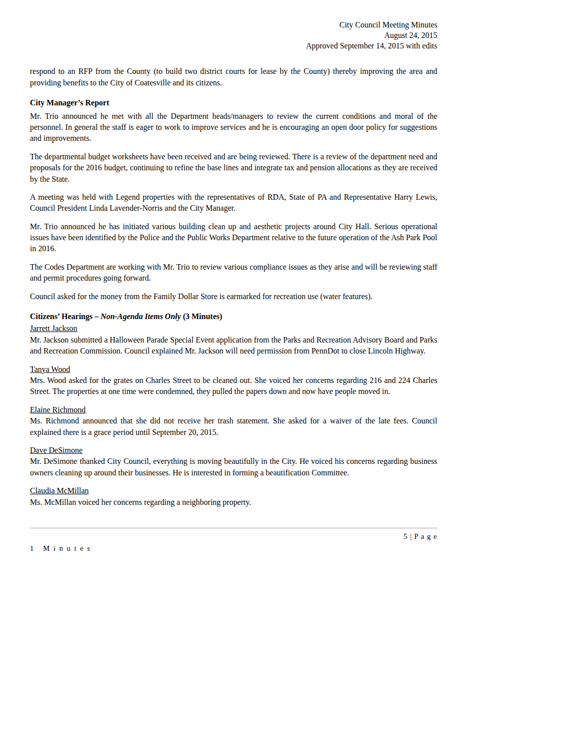City Council Meeting Minutes
August 24, 2015
Approved September 14, 2015 with edits
respond to an RFP from the County (to build two district courts for lease by the County) thereby improving the area and providing benefits to the City of Coatesville and its citizens.
City Manager’s Report
Mr. Trio announced he met with all the Department heads/managers to review the current conditions and moral of the personnel. In general the staff is eager to work to improve services and he is encouraging an open door policy for suggestions and improvements.
The departmental budget worksheets have been received and are being reviewed. There is a review of the department need and proposals for the 2016 budget, continuing to refine the base lines and integrate tax and pension allocations as they are received by the State.
A meeting was held with Legend properties with the representatives of RDA, State of PA and Representative Harry Lewis, Council President Linda Lavender-Norris and the City Manager.
Mr. Trio announced he has initiated various building clean up and aesthetic projects around City Hall. Serious operational issues have been identified by the Police and the Public Works Department relative to the future operation of the Ash Park Pool in 2016.
The Codes Department are working with Mr. Trio to review various compliance issues as they arise and will be reviewing staff and permit procedures going forward.
Council asked for the money from the Family Dollar Store is earmarked for recreation use (water features).
Citizens’ Hearings – Non-Agenda Items Only (3 Minutes)
Jarrett Jackson
Mr. Jackson submitted a Halloween Parade Special Event application from the Parks and Recreation Advisory Board and Parks and Recreation Commission. Council explained Mr. Jackson will need permission from PennDot to close Lincoln Highway.
Tanya Wood
Mrs. Wood asked for the grates on Charles Street to be cleaned out. She voiced her concerns regarding 216 and 224 Charles Street. The properties at one time were condemned, they pulled the papers down and now have people moved in.
Elaine Richmond
Ms. Richmond announced that she did not receive her trash statement. She asked for a waiver of the late fees. Council explained there is a grace period until September 20, 2015.
Dave DeSimone
Mr. DeSimone thanked City Council, everything is moving beautifully in the City. He voiced his concerns regarding business owners cleaning up around their businesses. He is interested in forming a beautification Committee.
Claudia McMillan
Ms. McMillan voiced her concerns regarding a neighboring property.
5 | P a g e
1 M i n u t e s